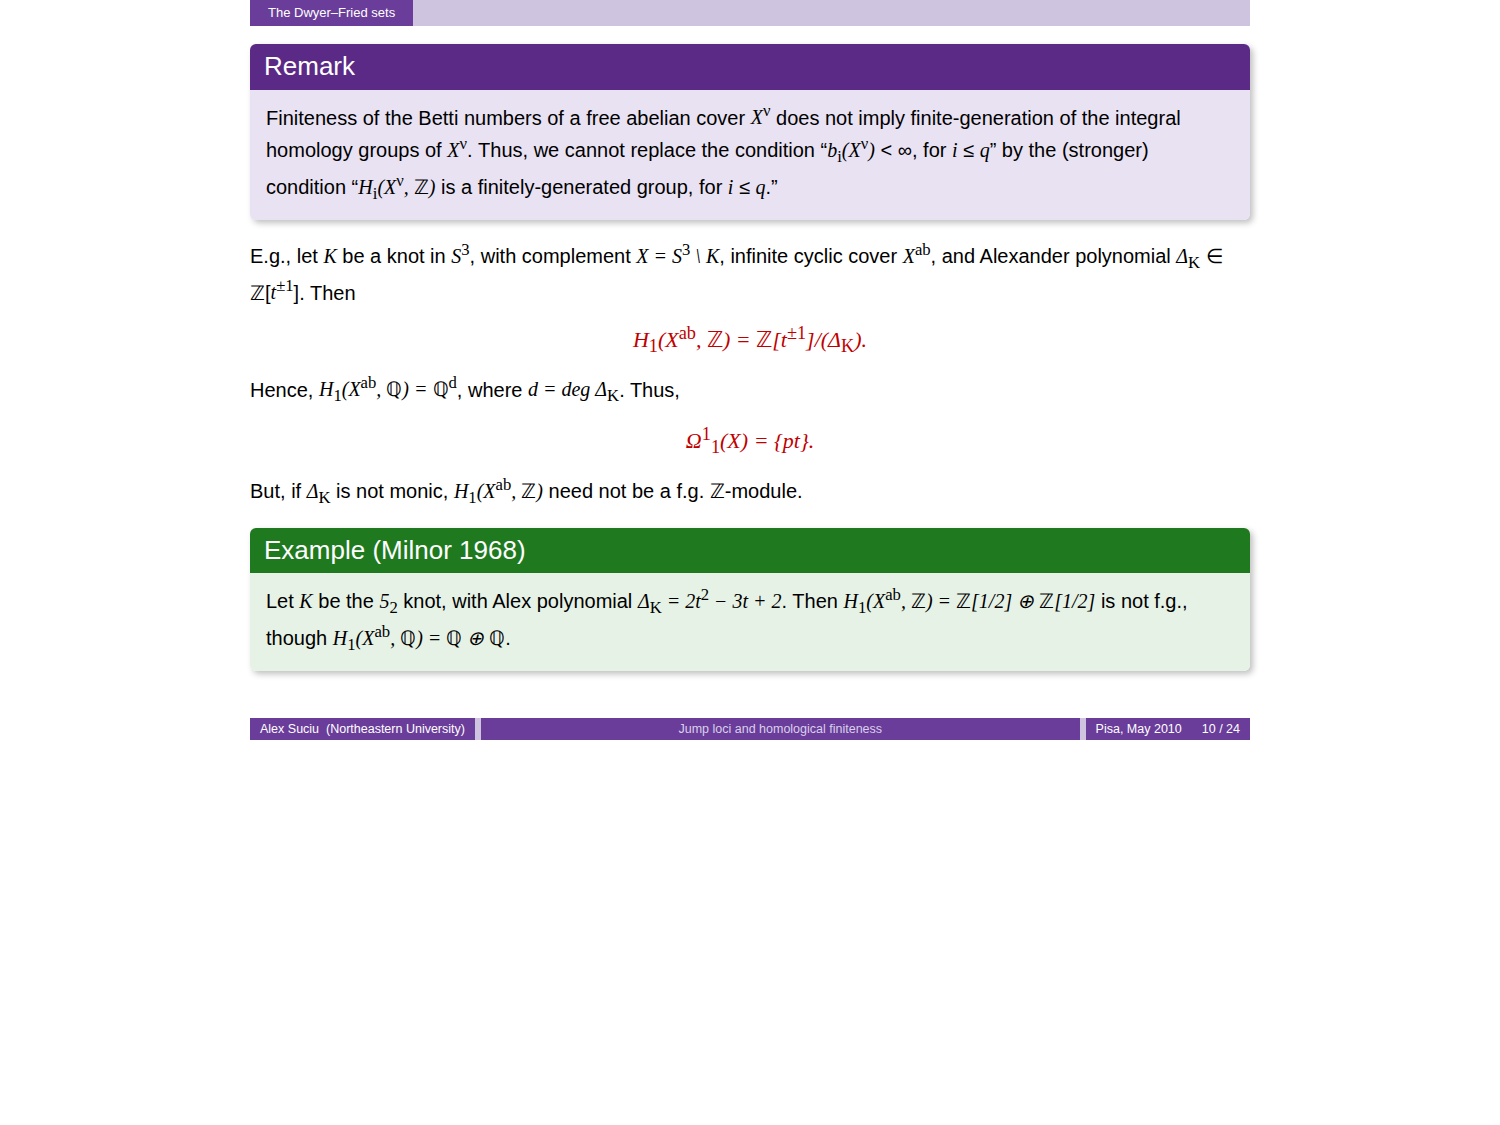The Dwyer–Fried sets
Remark
Finiteness of the Betti numbers of a free abelian cover Xν does not imply finite-generation of the integral homology groups of Xν. Thus, we cannot replace the condition “bi(Xν) < ∞, for i ≤ q” by the (stronger) condition “Hi(Xν, ℤ) is a finitely-generated group, for i ≤ q.”
E.g., let K be a knot in S3, with complement X = S3 \ K, infinite cyclic cover Xab, and Alexander polynomial ΔK ∈ ℤ[t±1]. Then
H1(Xab, ℤ) = ℤ[t±1]/(ΔK).
Hence, H1(Xab, ℚ) = ℚd, where d = deg ΔK. Thus,
Ω11(X) = {pt}.
But, if ΔK is not monic, H1(Xab, ℤ) need not be a f.g. ℤ-module.
Example (Milnor 1968)
Let K be the 52 knot, with Alex polynomial ΔK = 2t2 − 3t + 2. Then H1(Xab, ℤ) = ℤ[1/2] ⊕ ℤ[1/2] is not f.g., though H1(Xab, ℚ) = ℚ ⊕ ℚ.
Alex Suciu (Northeastern University)
Jump loci and homological finiteness
Pisa, May 2010
10 / 24